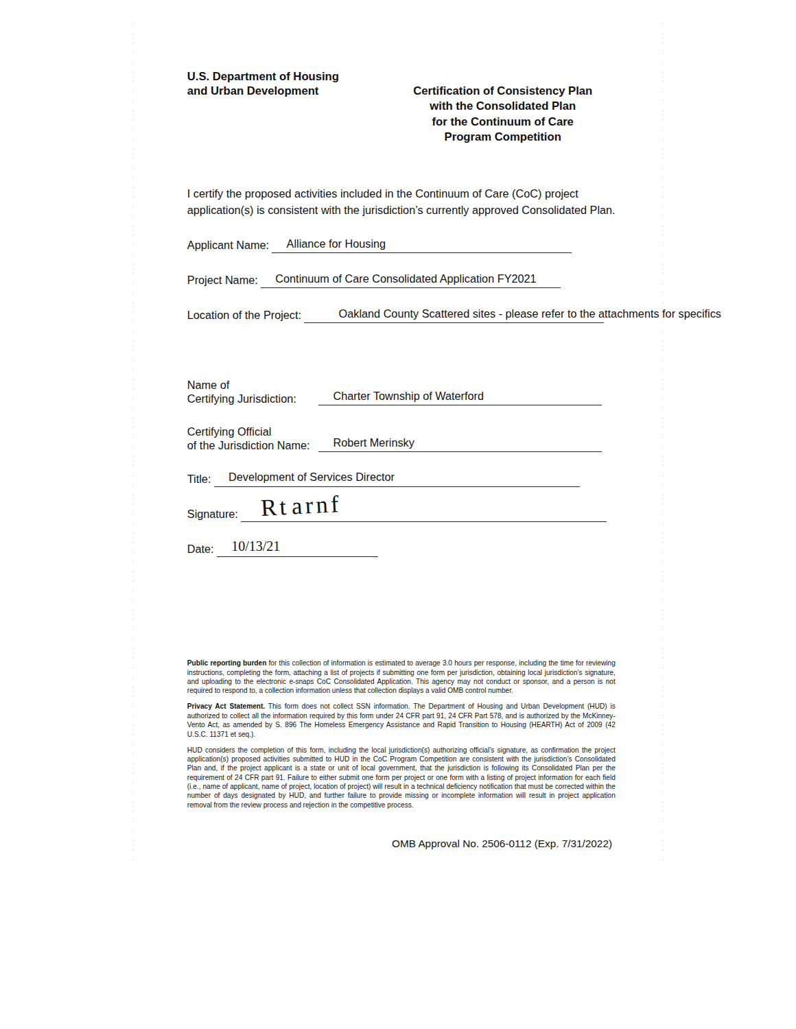U.S. Department of Housing
and Urban Development
Certification of Consistency Plan
with the Consolidated Plan
for the Continuum of Care
Program Competition
I certify the proposed activities included in the Continuum of Care (CoC) project application(s) is consistent with the jurisdiction’s currently approved Consolidated Plan.
Applicant Name: Alliance for Housing
Project Name: Continuum of Care Consolidated Application FY2021
Location of the Project: Oakland County Scattered sites - please refer to the attachments for specifics
Name of
Certifying Jurisdiction: Charter Township of Waterford
Certifying Official
of the Jurisdiction Name: Robert Merinsky
Title: Development of Services Director
Signature: R t  a r n f
Date: 10/13/21
Public reporting burden for this collection of information is estimated to average 3.0 hours per response, including the time for reviewing instructions, completing the form, attaching a list of projects if submitting one form per jurisdiction, obtaining local jurisdiction’s signature, and uploading to the electronic e-snaps CoC Consolidated Application. This agency may not conduct or sponsor, and a person is not required to respond to, a collection information unless that collection displays a valid OMB control number.
Privacy Act Statement. This form does not collect SSN information. The Department of Housing and Urban Development (HUD) is authorized to collect all the information required by this form under 24 CFR part 91, 24 CFR Part 578, and is authorized by the McKinney-Vento Act, as amended by S. 896 The Homeless Emergency Assistance and Rapid Transition to Housing (HEARTH) Act of 2009 (42 U.S.C. 11371 et seq.).
HUD considers the completion of this form, including the local jurisdiction(s) authorizing official’s signature, as confirmation the project application(s) proposed activities submitted to HUD in the CoC Program Competition are consistent with the jurisdiction’s Consolidated Plan and, if the project applicant is a state or unit of local government, that the jurisdiction is following its Consolidated Plan per the requirement of 24 CFR part 91. Failure to either submit one form per project or one form with a listing of project information for each field (i.e., name of applicant, name of project, location of project) will result in a technical deficiency notification that must be corrected within the number of days designated by HUD, and further failure to provide missing or incomplete information will result in project application removal from the review process and rejection in the competitive process.
OMB Approval No. 2506-0112 (Exp. 7/31/2022)